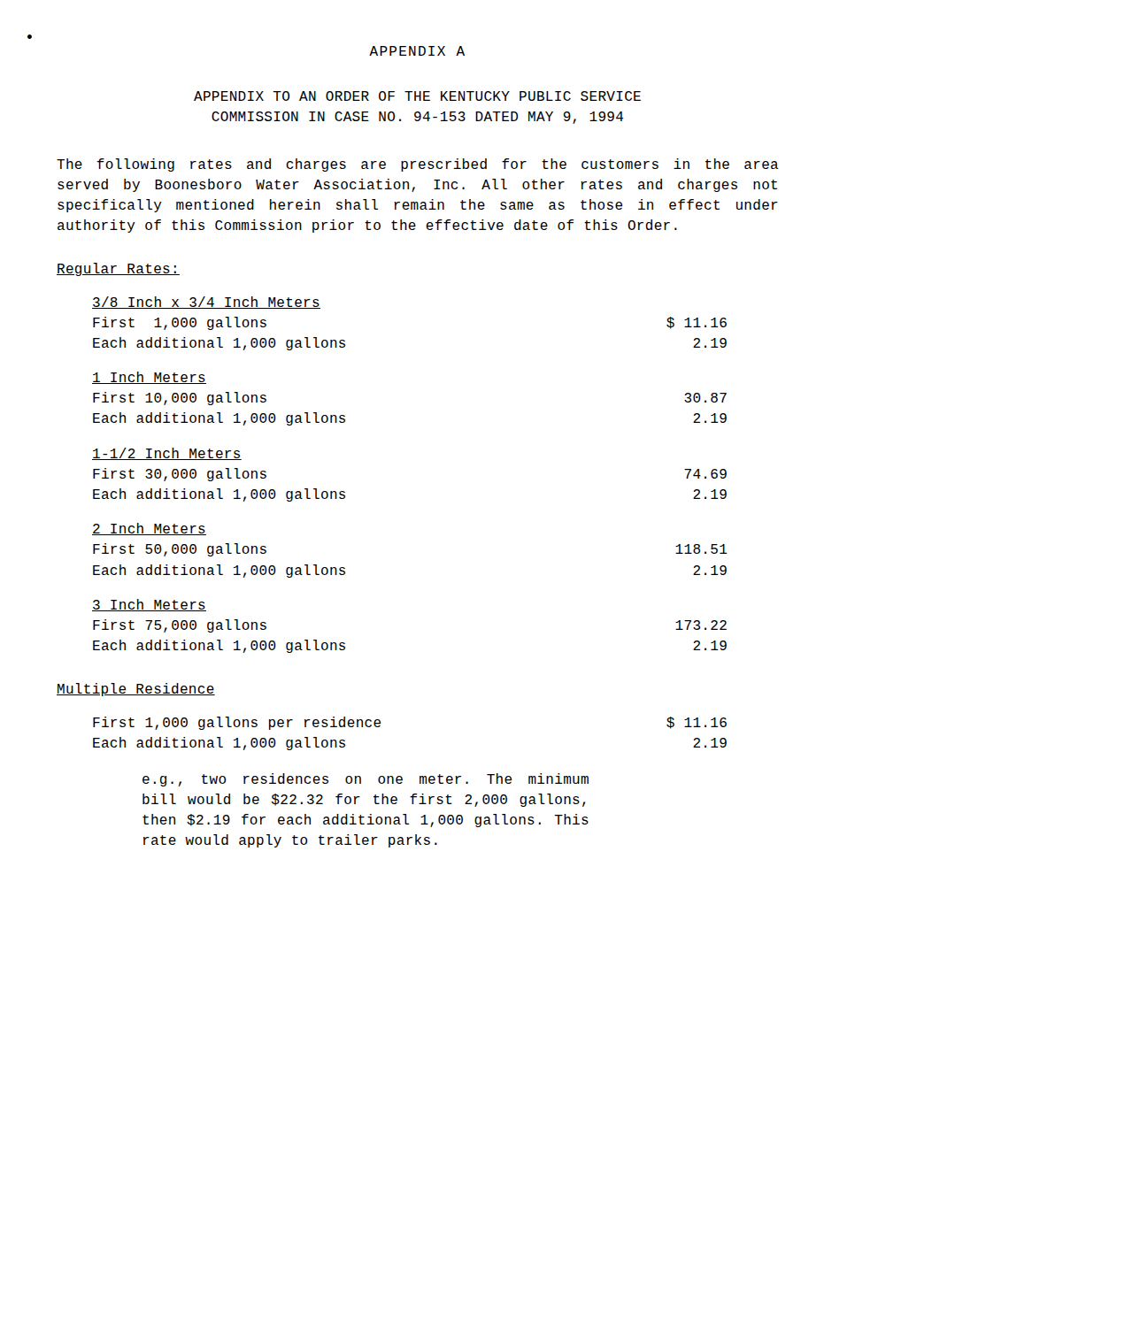•
APPENDIX A
APPENDIX TO AN ORDER OF THE KENTUCKY PUBLIC SERVICE
COMMISSION IN CASE NO. 94-153 DATED MAY 9, 1994
The following rates and charges are prescribed for the customers in the area served by Boonesboro Water Association, Inc. All other rates and charges not specifically mentioned herein shall remain the same as those in effect under authority of this Commission prior to the effective date of this Order.
Regular Rates:
| 3/8 Inch x 3/4 Inch Meters |
| First 1,000 gallons | $ 11.16 |
| Each additional 1,000 gallons | 2.19 |
| 1 Inch Meters |
| First 10,000 gallons | 30.87 |
| Each additional 1,000 gallons | 2.19 |
| 1-1/2 Inch Meters |
| First 30,000 gallons | 74.69 |
| Each additional 1,000 gallons | 2.19 |
| 2 Inch Meters |
| First 50,000 gallons | 118.51 |
| Each additional 1,000 gallons | 2.19 |
| 3 Inch Meters |
| First 75,000 gallons | 173.22 |
| Each additional 1,000 gallons | 2.19 |
Multiple Residence
| First 1,000 gallons per residence | $ 11.16 |
| Each additional 1,000 gallons | 2.19 |
e.g., two residences on one meter. The minimum bill would be $22.32 for the first 2,000 gallons, then $2.19 for each additional 1,000 gallons. This rate would apply to trailer parks.